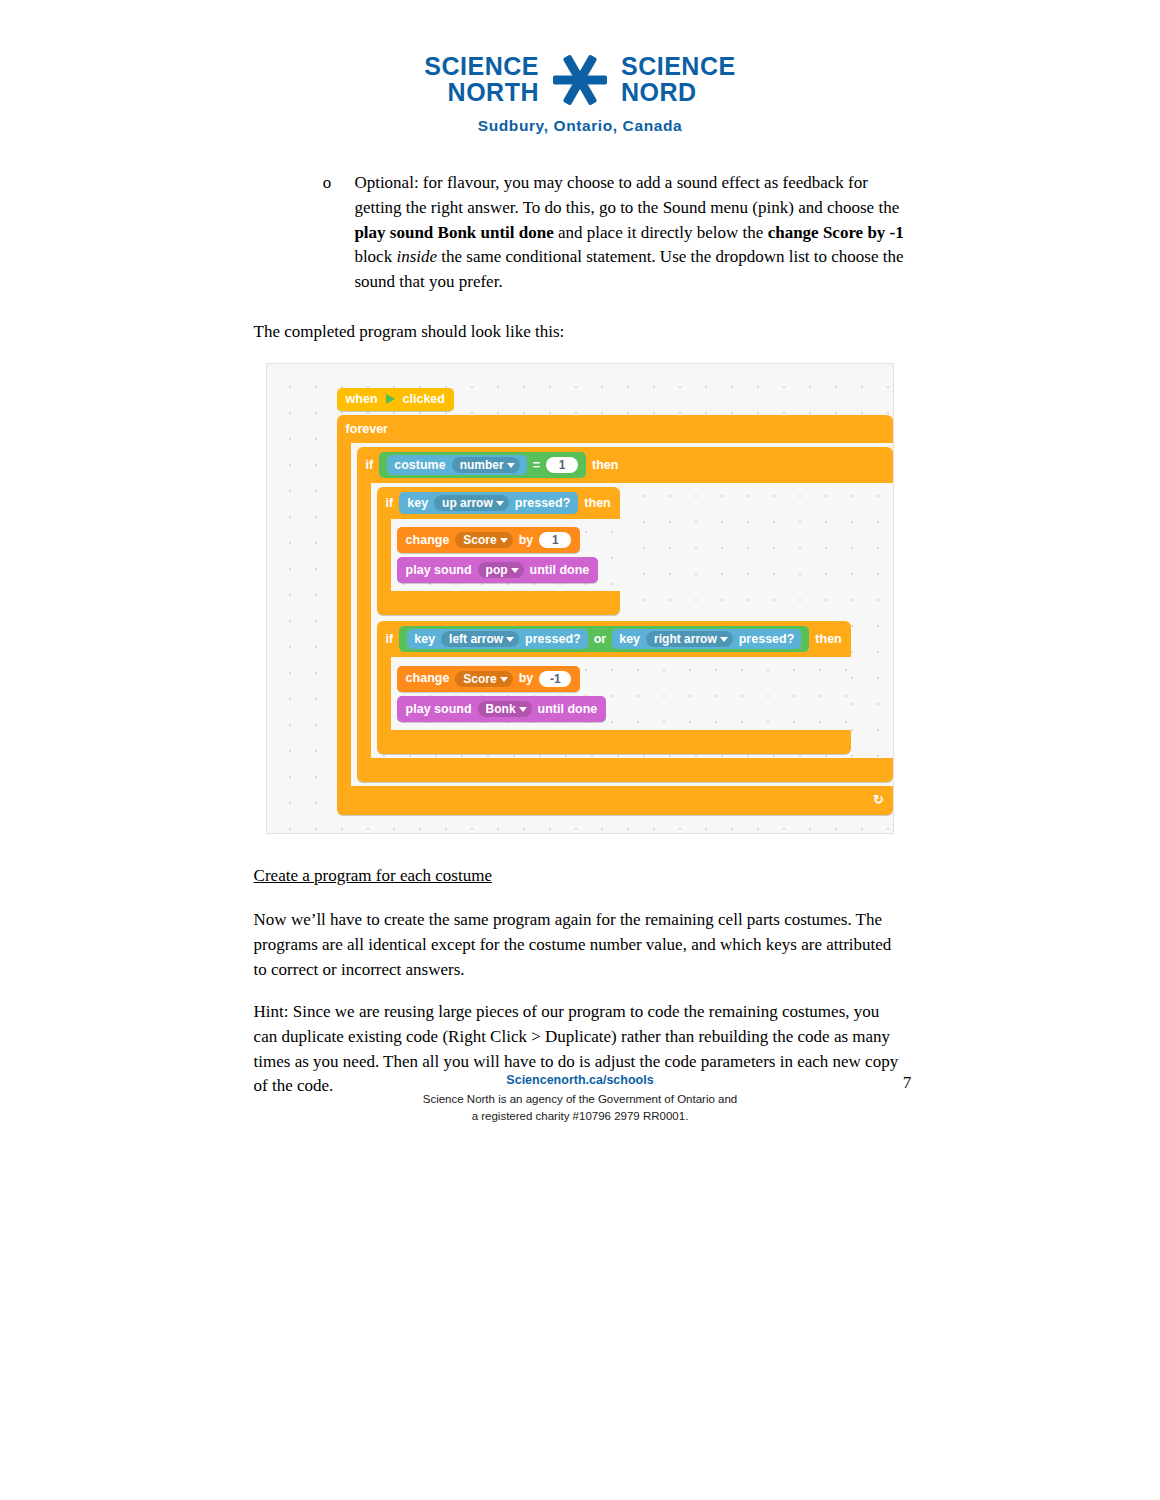Science
North
Science
Nord
Sudbury, Ontario, Canada
o Optional: for flavour, you may choose to add a sound effect as feedback for getting the right answer. To do this, go to the Sound menu (pink) and choose the play sound Bonk until done and place it directly below the change Score by -1 block inside the same conditional statement. Use the dropdown list to choose the sound that you prefer.
The completed program should look like this:
when clicked
forever
if costume number = 1 then
if key up arrow pressed? then
change Score by 1
play sound pop until done
if key left arrow pressed? or key right arrow pressed? then
change Score by -1
play sound Bonk until done
↻
Create a program for each costume
Now we’ll have to create the same program again for the remaining cell parts costumes. The programs are all identical except for the costume number value, and which keys are attributed to correct or incorrect answers.
Hint: Since we are reusing large pieces of our program to code the remaining costumes, you can duplicate existing code (Right Click > Duplicate) rather than rebuilding the code as many times as you need. Then all you will have to do is adjust the code parameters in each new copy of the code.
Sciencenorth.ca/schools
Science North is an agency of the Government of Ontario and
a registered charity #10796 2979 RR0001.
7